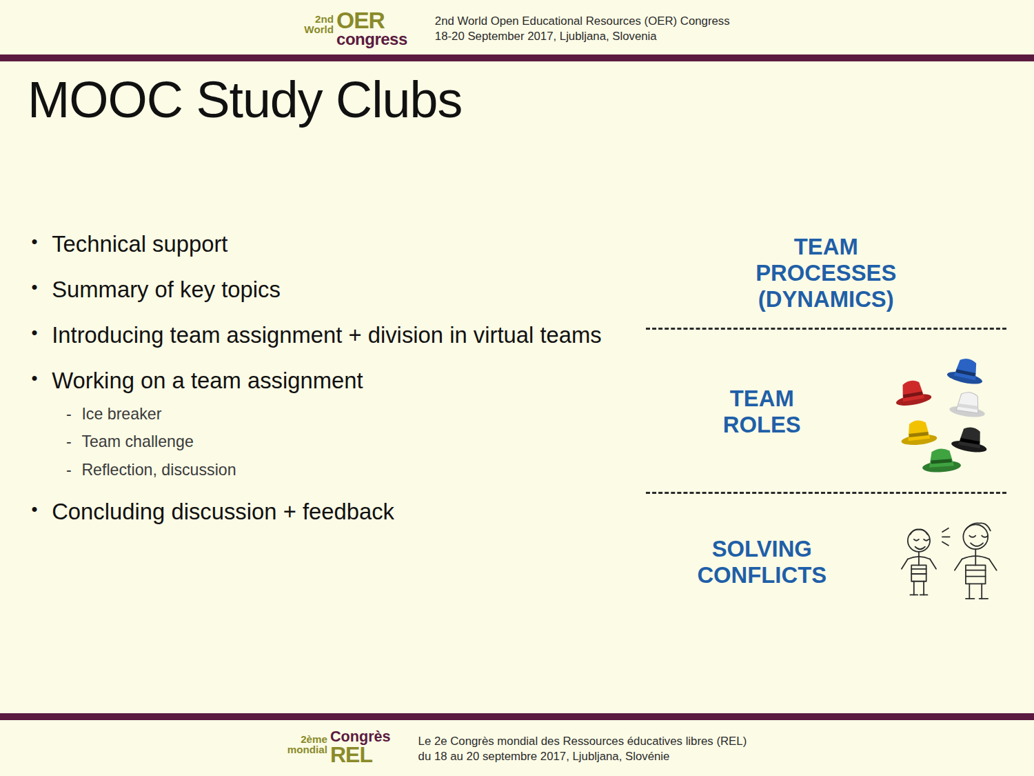2nd World OER congress
2nd World Open Educational Resources (OER) Congress 18-20 September 2017, Ljubljana, Slovenia
MOOC Study Clubs
Technical support
Summary of key topics
Introducing team assignment + division in virtual teams
Working on a team assignment
Ice breaker
Team challenge
Reflection, discussion
Concluding discussion + feedback
TEAM
PROCESSES
(DYNAMICS)
TEAM
ROLES
SOLVING
CONFLICTS
2ème mondial Congrès REL
Le 2e Congrès mondial des Ressources éducatives libres (REL)
du 18 au 20 septembre 2017, Ljubljana, Slovénie